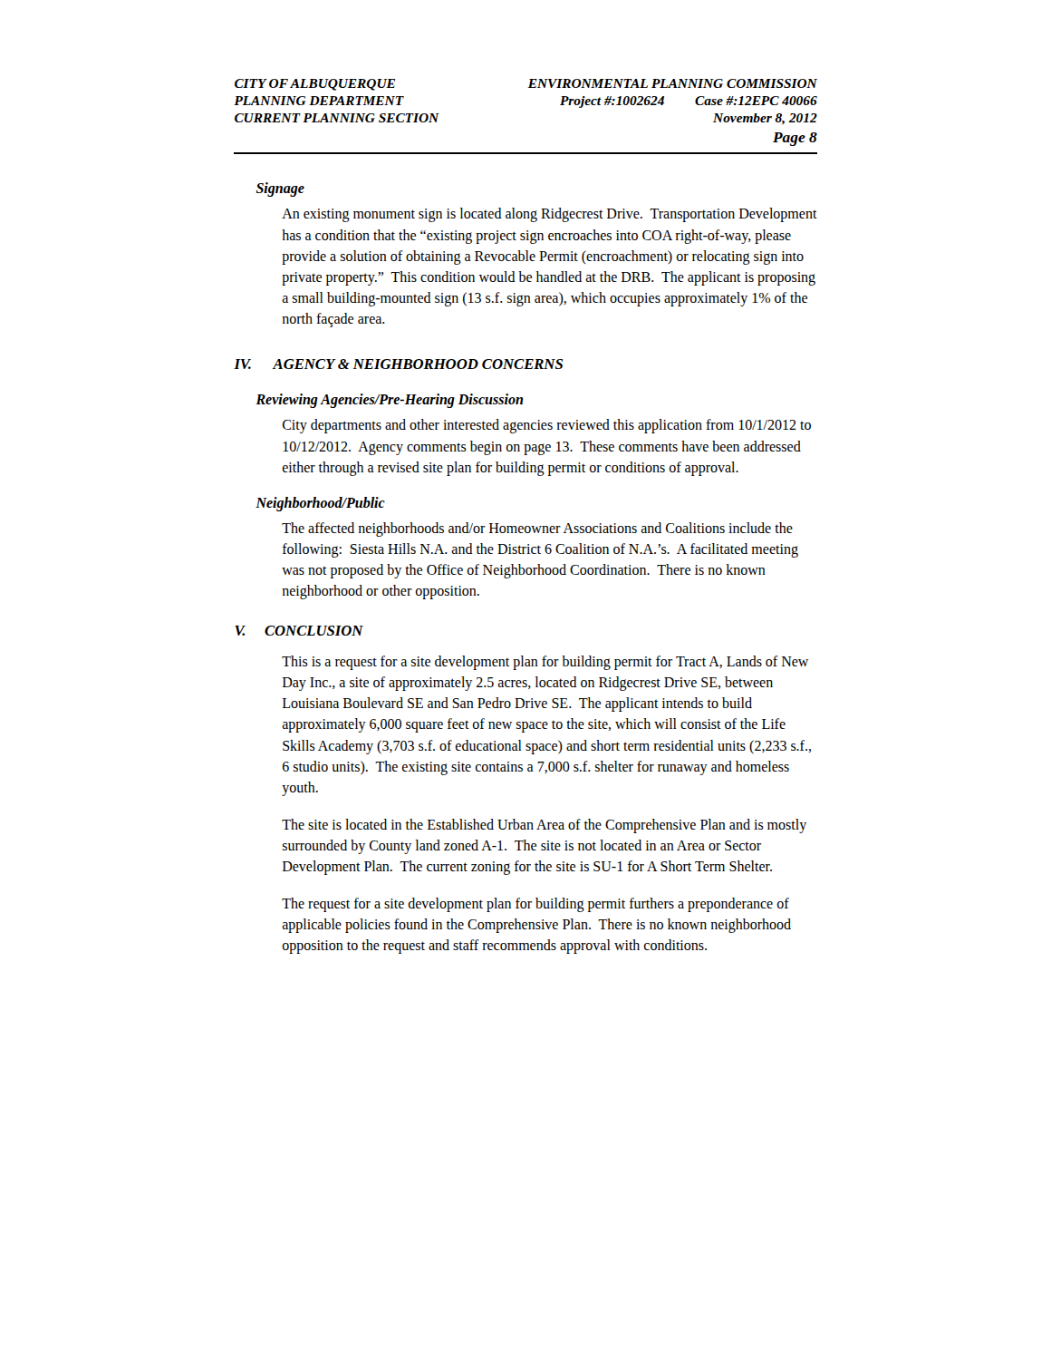CITY OF ALBUQUERQUE
ENVIRONMENTAL PLANNING COMMISSION
PLANNING DEPARTMENT
Project #:1002624 Case #:12EPC 40066
CURRENT PLANNING SECTION
November 8, 2012
Page 8
Signage
An existing monument sign is located along Ridgecrest Drive. Transportation Development has a condition that the “existing project sign encroaches into COA right-of-way, please provide a solution of obtaining a Revocable Permit (encroachment) or relocating sign into private property.” This condition would be handled at the DRB. The applicant is proposing a small building-mounted sign (13 s.f. sign area), which occupies approximately 1% of the north façade area.
IV. AGENCY & NEIGHBORHOOD CONCERNS
Reviewing Agencies/Pre-Hearing Discussion
City departments and other interested agencies reviewed this application from 10/1/2012 to 10/12/2012. Agency comments begin on page 13. These comments have been addressed either through a revised site plan for building permit or conditions of approval.
Neighborhood/Public
The affected neighborhoods and/or Homeowner Associations and Coalitions include the following: Siesta Hills N.A. and the District 6 Coalition of N.A.’s. A facilitated meeting was not proposed by the Office of Neighborhood Coordination. There is no known neighborhood or other opposition.
V. CONCLUSION
This is a request for a site development plan for building permit for Tract A, Lands of New Day Inc., a site of approximately 2.5 acres, located on Ridgecrest Drive SE, between Louisiana Boulevard SE and San Pedro Drive SE. The applicant intends to build approximately 6,000 square feet of new space to the site, which will consist of the Life Skills Academy (3,703 s.f. of educational space) and short term residential units (2,233 s.f., 6 studio units). The existing site contains a 7,000 s.f. shelter for runaway and homeless youth.
The site is located in the Established Urban Area of the Comprehensive Plan and is mostly surrounded by County land zoned A-1. The site is not located in an Area or Sector Development Plan. The current zoning for the site is SU-1 for A Short Term Shelter.
The request for a site development plan for building permit furthers a preponderance of applicable policies found in the Comprehensive Plan. There is no known neighborhood opposition to the request and staff recommends approval with conditions.